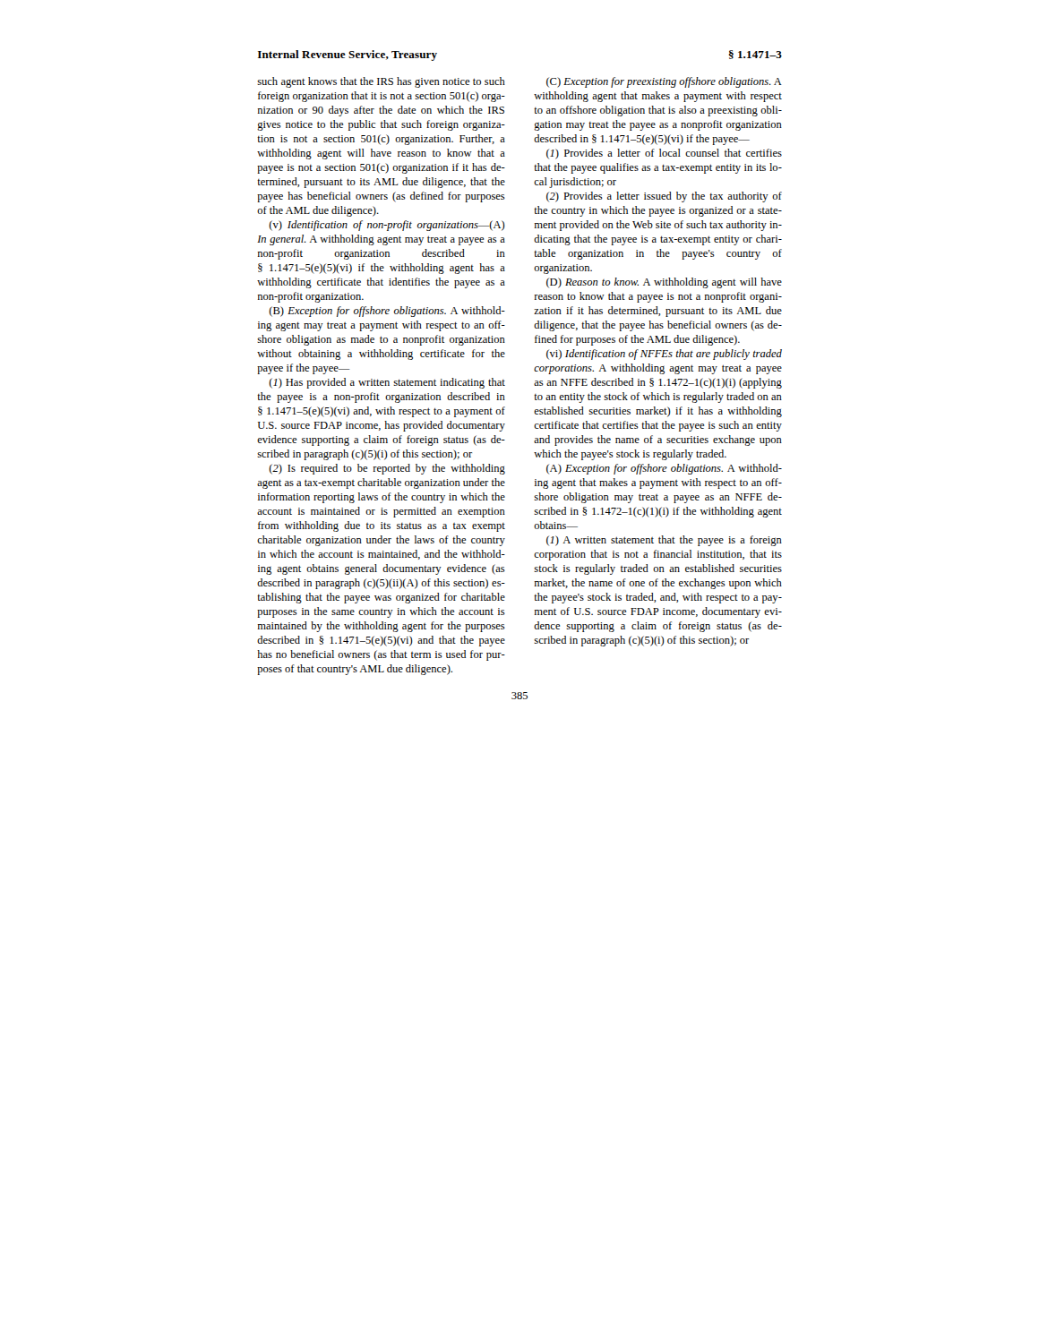Internal Revenue Service, Treasury § 1.1471–3
such agent knows that the IRS has given notice to such foreign organization that it is not a section 501(c) organization or 90 days after the date on which the IRS gives notice to the public that such foreign organization is not a section 501(c) organization. Further, a withholding agent will have reason to know that a payee is not a section 501(c) organization if it has determined, pursuant to its AML due diligence, that the payee has beneficial owners (as defined for purposes of the AML due diligence).
(v) Identification of non-profit organizations—(A) In general. A withholding agent may treat a payee as a non-profit organization described in § 1.1471–5(e)(5)(vi) if the withholding agent has a withholding certificate that identifies the payee as a non-profit organization.
(B) Exception for offshore obligations. A withholding agent may treat a payment with respect to an offshore obligation as made to a nonprofit organization without obtaining a withholding certificate for the payee if the payee—
(1) Has provided a written statement indicating that the payee is a non-profit organization described in § 1.1471–5(e)(5)(vi) and, with respect to a payment of U.S. source FDAP income, has provided documentary evidence supporting a claim of foreign status (as described in paragraph (c)(5)(i) of this section); or
(2) Is required to be reported by the withholding agent as a tax-exempt charitable organization under the information reporting laws of the country in which the account is maintained or is permitted an exemption from withholding due to its status as a tax exempt charitable organization under the laws of the country in which the account is maintained, and the withholding agent obtains general documentary evidence (as described in paragraph (c)(5)(ii)(A) of this section) establishing that the payee was organized for charitable purposes in the same country in which the account is maintained by the withholding agent for the purposes described in § 1.1471–5(e)(5)(vi) and that the payee has no beneficial owners (as that term is used for purposes of that country's AML due diligence).
(C) Exception for preexisting offshore obligations. A withholding agent that makes a payment with respect to an offshore obligation that is also a preexisting obligation may treat the payee as a nonprofit organization described in § 1.1471–5(e)(5)(vi) if the payee—
(1) Provides a letter of local counsel that certifies that the payee qualifies as a tax-exempt entity in its local jurisdiction; or
(2) Provides a letter issued by the tax authority of the country in which the payee is organized or a statement provided on the Web site of such tax authority indicating that the payee is a tax-exempt entity or charitable organization in the payee's country of organization.
(D) Reason to know. A withholding agent will have reason to know that a payee is not a nonprofit organization if it has determined, pursuant to its AML due diligence, that the payee has beneficial owners (as defined for purposes of the AML due diligence).
(vi) Identification of NFFEs that are publicly traded corporations. A withholding agent may treat a payee as an NFFE described in § 1.1472–1(c)(1)(i) (applying to an entity the stock of which is regularly traded on an established securities market) if it has a withholding certificate that certifies that the payee is such an entity and provides the name of a securities exchange upon which the payee's stock is regularly traded.
(A) Exception for offshore obligations. A withholding agent that makes a payment with respect to an offshore obligation may treat a payee as an NFFE described in § 1.1472–1(c)(1)(i) if the withholding agent obtains—
(1) A written statement that the payee is a foreign corporation that is not a financial institution, that its stock is regularly traded on an established securities market, the name of one of the exchanges upon which the payee's stock is traded, and, with respect to a payment of U.S. source FDAP income, documentary evidence supporting a claim of foreign status (as described in paragraph (c)(5)(i) of this section); or
385